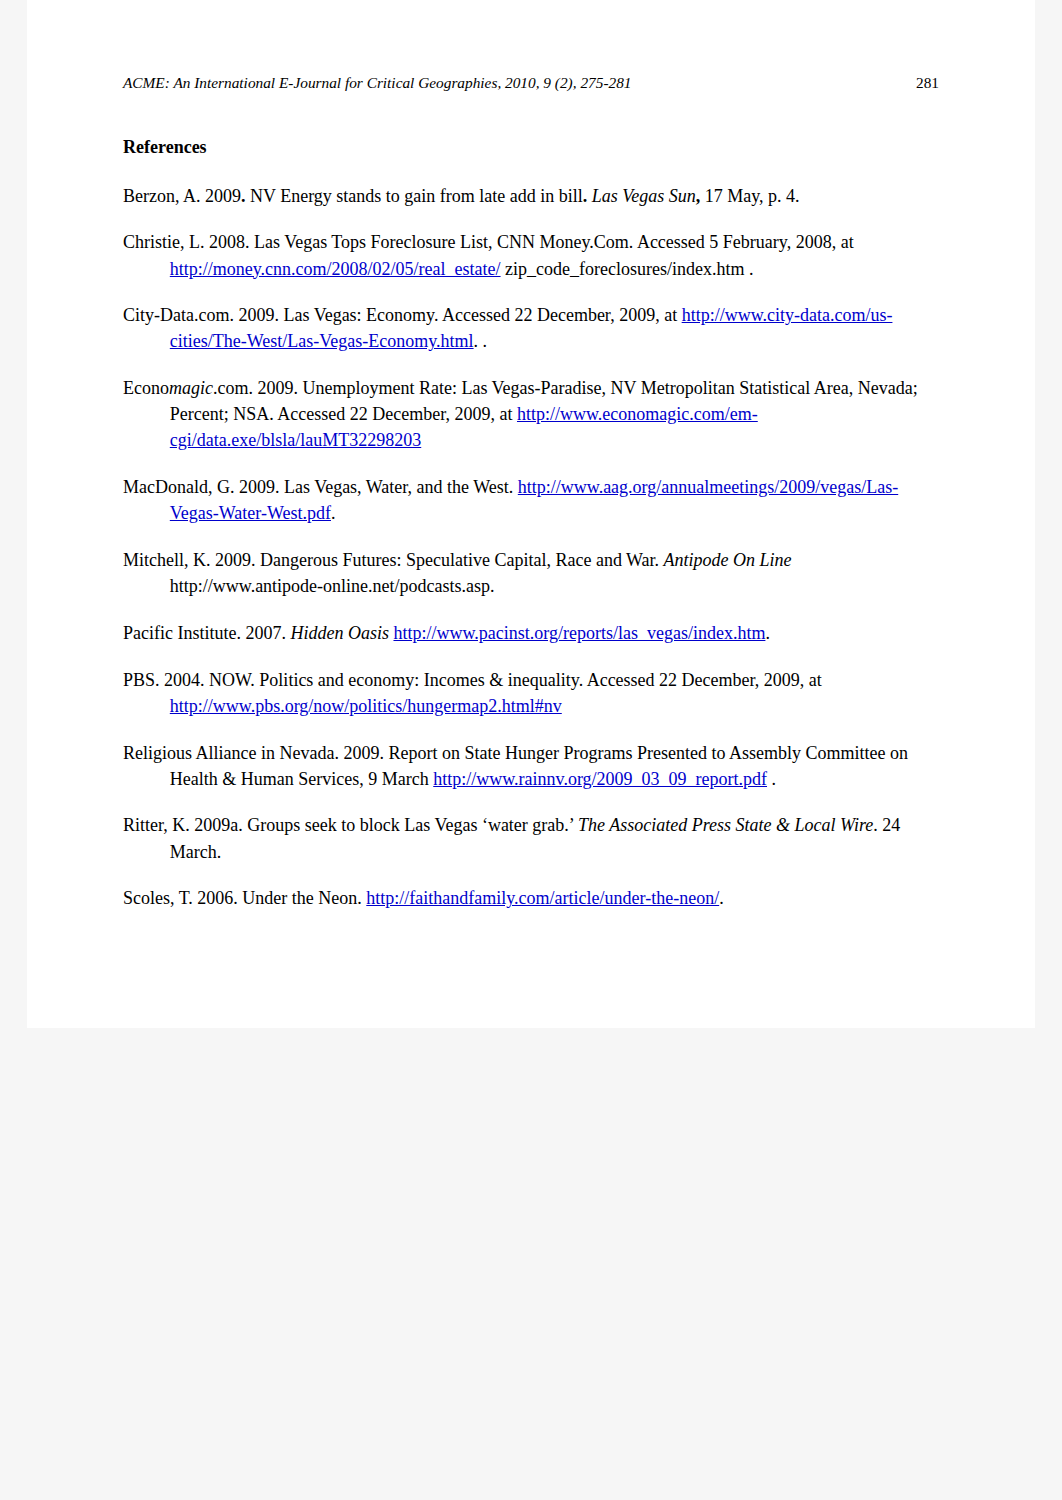ACME: An International E-Journal for Critical Geographies, 2010, 9 (2), 275-281 281
References
Berzon, A. 2009. NV Energy stands to gain from late add in bill. Las Vegas Sun, 17 May, p. 4.
Christie, L. 2008. Las Vegas Tops Foreclosure List, CNN Money.Com. Accessed 5 February, 2008, at http://money.cnn.com/2008/02/05/real_estate/ zip_code_foreclosures/index.htm .
City-Data.com. 2009. Las Vegas: Economy. Accessed 22 December, 2009, at http://www.city-data.com/us-cities/The-West/Las-Vegas-Economy.html. .
Economagic.com. 2009. Unemployment Rate: Las Vegas-Paradise, NV Metropolitan Statistical Area, Nevada; Percent; NSA. Accessed 22 December, 2009, at http://www.economagic.com/em-cgi/data.exe/blsla/lauMT32298203
MacDonald, G. 2009. Las Vegas, Water, and the West. http://www.aag.org/annualmeetings/2009/vegas/Las-Vegas-Water-West.pdf.
Mitchell, K. 2009. Dangerous Futures: Speculative Capital, Race and War. Antipode On Line http://www.antipode-online.net/podcasts.asp.
Pacific Institute. 2007. Hidden Oasis http://www.pacinst.org/reports/las_vegas/index.htm.
PBS. 2004. NOW. Politics and economy: Incomes & inequality. Accessed 22 December, 2009, at http://www.pbs.org/now/politics/hungermap2.html#nv
Religious Alliance in Nevada. 2009. Report on State Hunger Programs Presented to Assembly Committee on Health & Human Services, 9 March http://www.rainnv.org/2009_03_09_report.pdf .
Ritter, K. 2009a. Groups seek to block Las Vegas ‘water grab.’ The Associated Press State & Local Wire. 24 March.
Scoles, T. 2006. Under the Neon. http://faithandfamily.com/article/under-the-neon/.